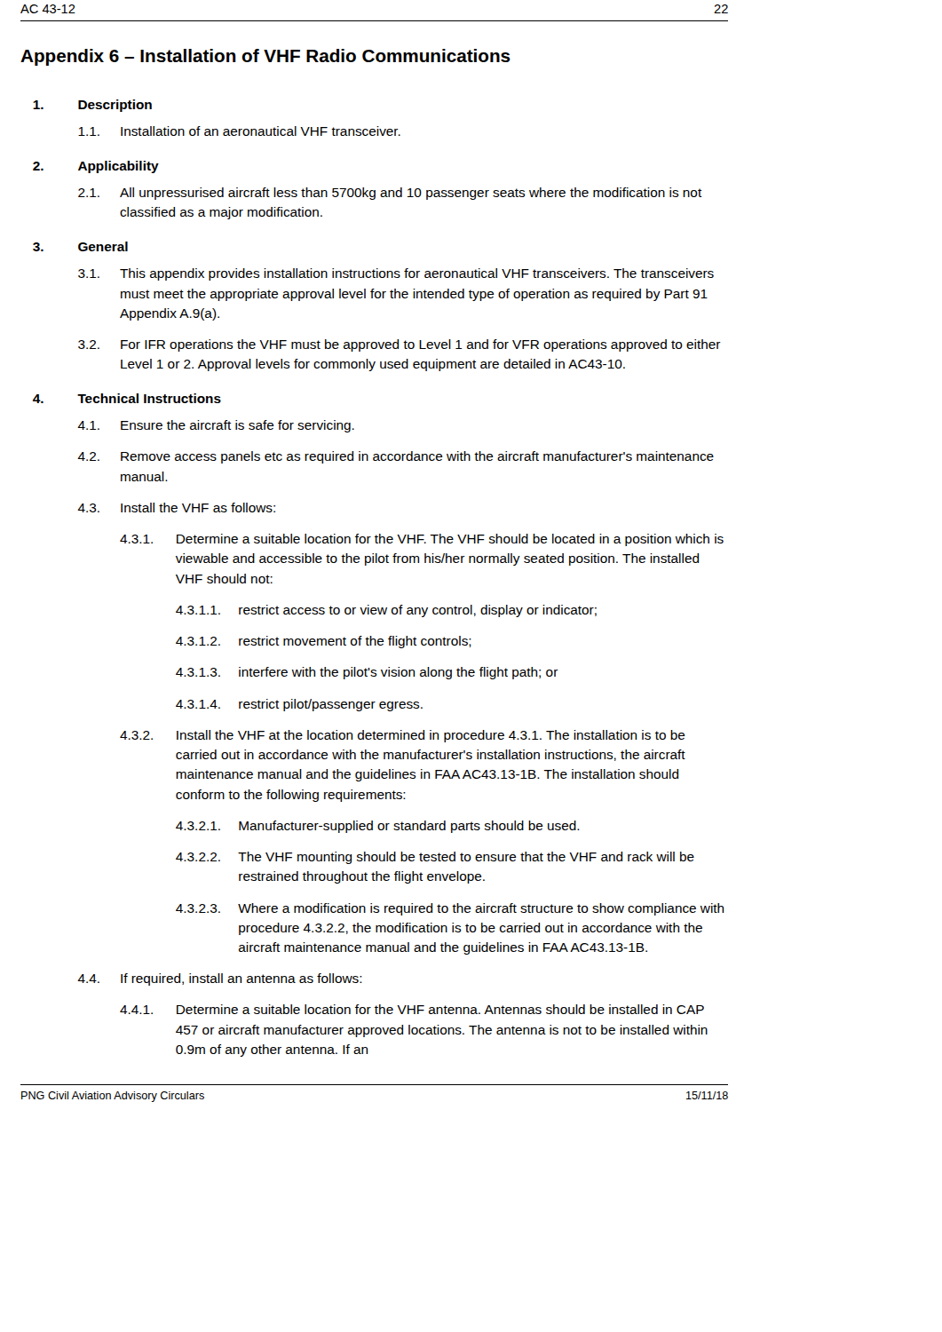AC 43-12 22
Appendix 6 – Installation of VHF Radio Communications
Description
Installation of an aeronautical VHF transceiver.
Applicability
All unpressurised aircraft less than 5700kg and 10 passenger seats where the modification is not classified as a major modification.
General
This appendix provides installation instructions for aeronautical VHF transceivers. The transceivers must meet the appropriate approval level for the intended type of operation as required by Part 91 Appendix A.9(a).
For IFR operations the VHF must be approved to Level 1 and for VFR operations approved to either Level 1 or 2. Approval levels for commonly used equipment are detailed in AC43-10.
Technical Instructions
Ensure the aircraft is safe for servicing.
Remove access panels etc as required in accordance with the aircraft manufacturer's maintenance manual.
Install the VHF as follows:
Determine a suitable location for the VHF. The VHF should be located in a position which is viewable and accessible to the pilot from his/her normally seated position. The installed VHF should not:
restrict access to or view of any control, display or indicator;
restrict movement of the flight controls;
interfere with the pilot's vision along the flight path; or
restrict pilot/passenger egress.
Install the VHF at the location determined in procedure 4.3.1. The installation is to be carried out in accordance with the manufacturer's installation instructions, the aircraft maintenance manual and the guidelines in FAA AC43.13-1B. The installation should conform to the following requirements:
Manufacturer-supplied or standard parts should be used.
The VHF mounting should be tested to ensure that the VHF and rack will be restrained throughout the flight envelope.
Where a modification is required to the aircraft structure to show compliance with procedure 4.3.2.2, the modification is to be carried out in accordance with the aircraft maintenance manual and the guidelines in FAA AC43.13-1B.
If required, install an antenna as follows:
Determine a suitable location for the VHF antenna. Antennas should be installed in CAP 457 or aircraft manufacturer approved locations. The antenna is not to be installed within 0.9m of any other antenna. If an
PNG Civil Aviation Advisory Circulars 15/11/18